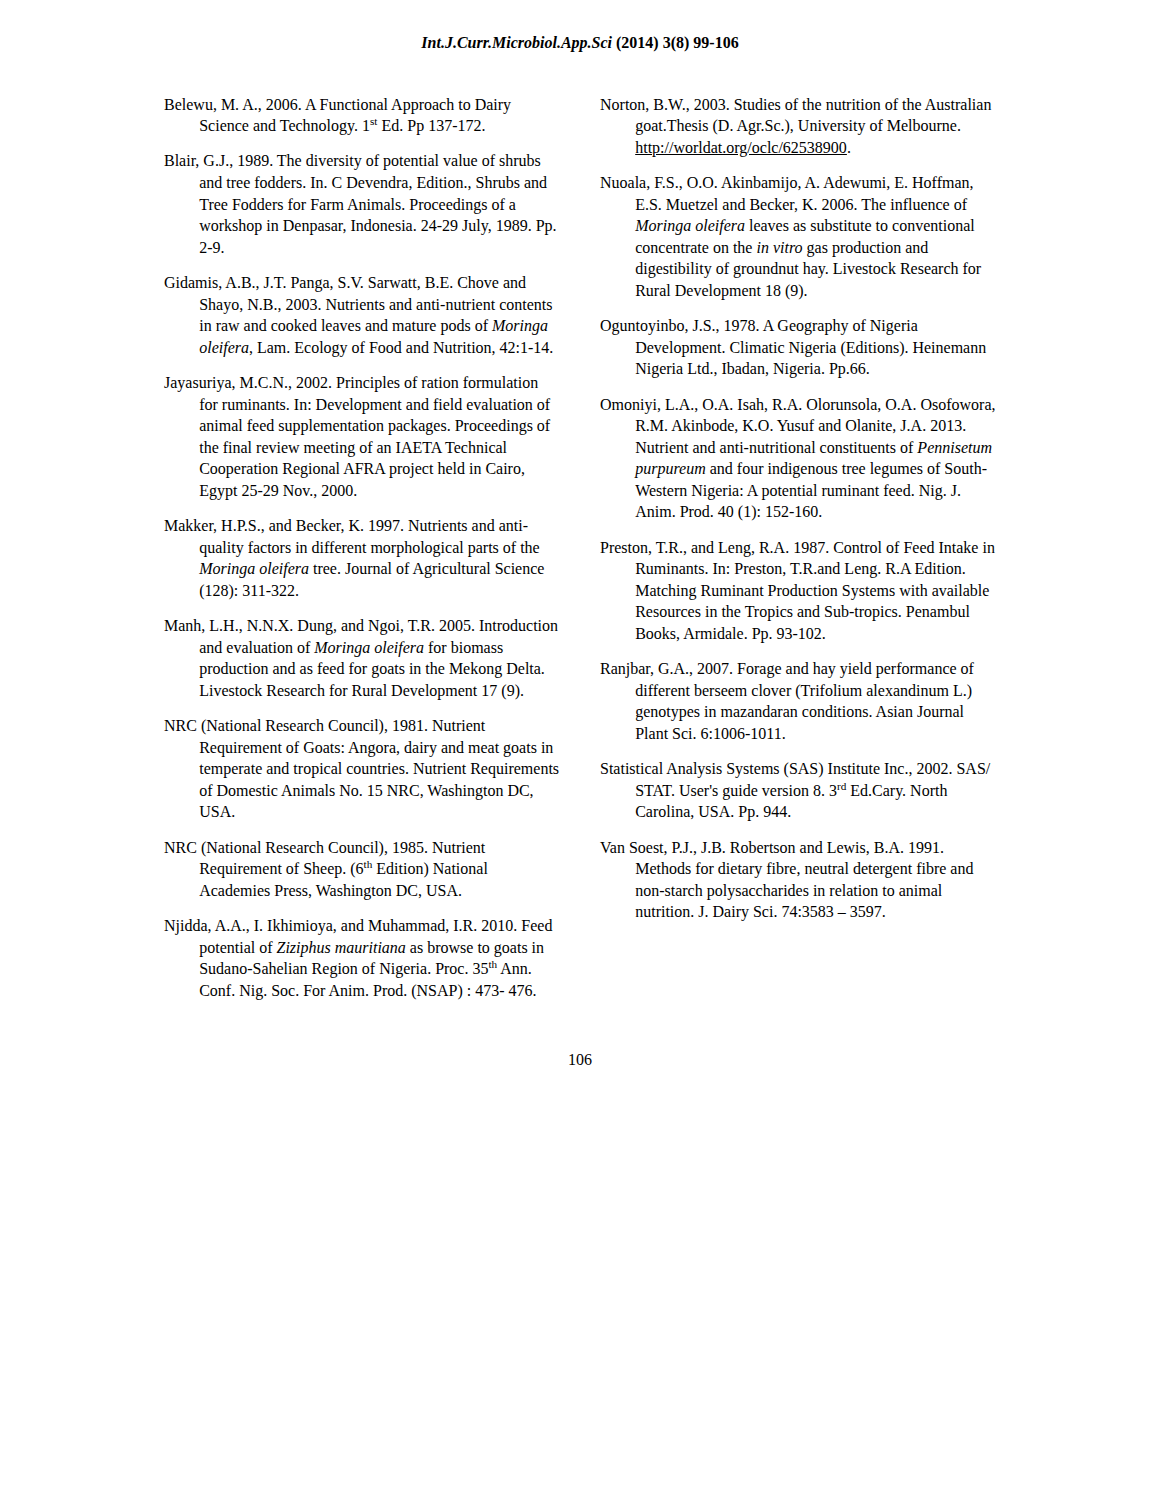Int.J.Curr.Microbiol.App.Sci (2014) 3(8) 99-106
Belewu, M. A., 2006. A Functional Approach to Dairy Science and Technology. 1st Ed. Pp 137-172.
Blair, G.J., 1989. The diversity of potential value of shrubs and tree fodders. In. C Devendra, Edition., Shrubs and Tree Fodders for Farm Animals. Proceedings of a workshop in Denpasar, Indonesia. 24-29 July, 1989. Pp. 2-9.
Gidamis, A.B., J.T. Panga, S.V. Sarwatt, B.E. Chove and Shayo, N.B., 2003. Nutrients and anti-nutrient contents in raw and cooked leaves and mature pods of Moringa oleifera, Lam. Ecology of Food and Nutrition, 42:1-14.
Jayasuriya, M.C.N., 2002. Principles of ration formulation for ruminants. In: Development and field evaluation of animal feed supplementation packages. Proceedings of the final review meeting of an IAETA Technical Cooperation Regional AFRA project held in Cairo, Egypt 25-29 Nov., 2000.
Makker, H.P.S., and Becker, K. 1997. Nutrients and anti-quality factors in different morphological parts of the Moringa oleifera tree. Journal of Agricultural Science (128): 311-322.
Manh, L.H., N.N.X. Dung, and Ngoi, T.R. 2005. Introduction and evaluation of Moringa oleifera for biomass production and as feed for goats in the Mekong Delta. Livestock Research for Rural Development 17 (9).
NRC (National Research Council), 1981. Nutrient Requirement of Goats: Angora, dairy and meat goats in temperate and tropical countries. Nutrient Requirements of Domestic Animals No. 15 NRC, Washington DC, USA.
NRC (National Research Council), 1985. Nutrient Requirement of Sheep. (6th Edition) National Academies Press, Washington DC, USA.
Njidda, A.A., I. Ikhimioya, and Muhammad, I.R. 2010. Feed potential of Ziziphus mauritiana as browse to goats in Sudano-Sahelian Region of Nigeria. Proc. 35th Ann. Conf. Nig. Soc. For Anim. Prod. (NSAP) : 473- 476.
Norton, B.W., 2003. Studies of the nutrition of the Australian goat.Thesis (D. Agr.Sc.), University of Melbourne. http://worldat.org/oclc/62538900.
Nuoala, F.S., O.O. Akinbamijo, A. Adewumi, E. Hoffman, E.S. Muetzel and Becker, K. 2006. The influence of Moringa oleifera leaves as substitute to conventional concentrate on the in vitro gas production and digestibility of groundnut hay. Livestock Research for Rural Development 18 (9).
Oguntoyinbo, J.S., 1978. A Geography of Nigeria Development. Climatic Nigeria (Editions). Heinemann Nigeria Ltd., Ibadan, Nigeria. Pp.66.
Omoniyi, L.A., O.A. Isah, R.A. Olorunsola, O.A. Osofowora, R.M. Akinbode, K.O. Yusuf and Olanite, J.A. 2013. Nutrient and anti-nutritional constituents of Pennisetum purpureum and four indigenous tree legumes of South-Western Nigeria: A potential ruminant feed. Nig. J. Anim. Prod. 40 (1): 152-160.
Preston, T.R., and Leng, R.A. 1987. Control of Feed Intake in Ruminants. In: Preston, T.R.and Leng. R.A Edition. Matching Ruminant Production Systems with available Resources in the Tropics and Sub-tropics. Penambul Books, Armidale. Pp. 93-102.
Ranjbar, G.A., 2007. Forage and hay yield performance of different berseem clover (Trifolium alexandinum L.) genotypes in mazandaran conditions. Asian Journal Plant Sci. 6:1006-1011.
Statistical Analysis Systems (SAS) Institute Inc., 2002. SAS/ STAT. User's guide version 8. 3rd Ed.Cary. North Carolina, USA. Pp. 944.
Van Soest, P.J., J.B. Robertson and Lewis, B.A. 1991. Methods for dietary fibre, neutral detergent fibre and non-starch polysaccharides in relation to animal nutrition. J. Dairy Sci. 74:3583 – 3597.
106